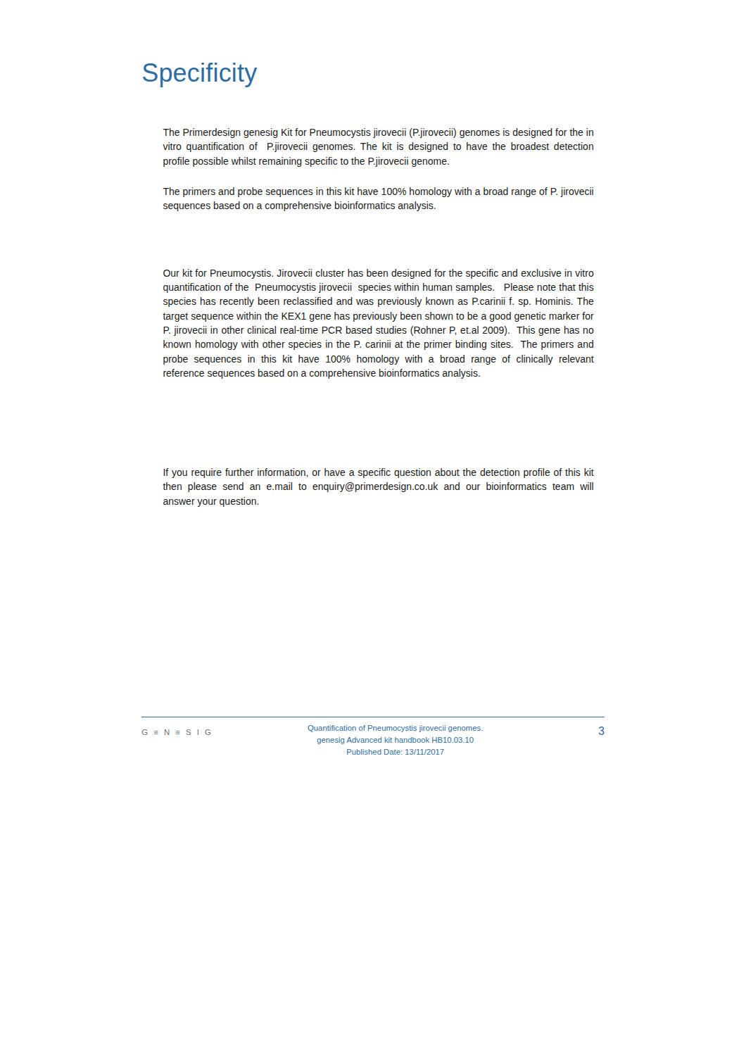Specificity
The Primerdesign genesig Kit for Pneumocystis jirovecii (P.jirovecii) genomes is designed for the in vitro quantification of P.jirovecii genomes. The kit is designed to have the broadest detection profile possible whilst remaining specific to the P.jirovecii genome.
The primers and probe sequences in this kit have 100% homology with a broad range of P. jirovecii sequences based on a comprehensive bioinformatics analysis.
Our kit for Pneumocystis. Jirovecii cluster has been designed for the specific and exclusive in vitro quantification of the Pneumocystis jirovecii species within human samples. Please note that this species has recently been reclassified and was previously known as P.carinii f. sp. Hominis. The target sequence within the KEX1 gene has previously been shown to be a good genetic marker for P. jirovecii in other clinical real-time PCR based studies (Rohner P, et.al 2009). This gene has no known homology with other species in the P. carinii at the primer binding sites. The primers and probe sequences in this kit have 100% homology with a broad range of clinically relevant reference sequences based on a comprehensive bioinformatics analysis.
If you require further information, or have a specific question about the detection profile of this kit then please send an e.mail to enquiry@primerdesign.co.uk and our bioinformatics team will answer your question.
G ≡ N ≡ S I G
Quantification of Pneumocystis jirovecii genomes.
genesig Advanced kit handbook HB10.03.10
Published Date: 13/11/2017
3